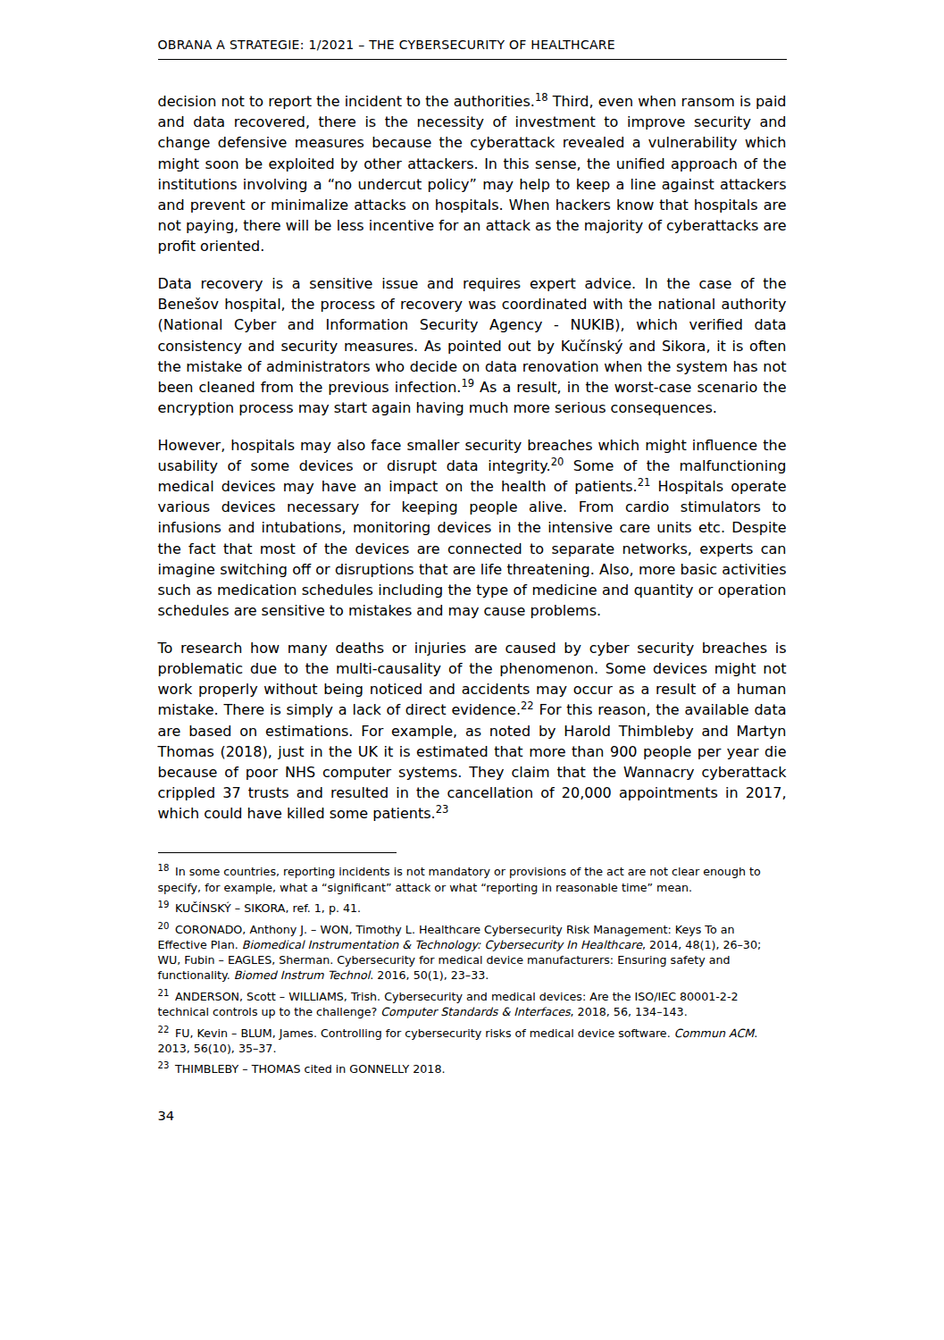OBRANA A STRATEGIE: 1/2021 – THE CYBERSECURITY OF HEALTHCARE
decision not to report the incident to the authorities.18 Third, even when ransom is paid and data recovered, there is the necessity of investment to improve security and change defensive measures because the cyberattack revealed a vulnerability which might soon be exploited by other attackers. In this sense, the unified approach of the institutions involving a “no undercut policy” may help to keep a line against attackers and prevent or minimalize attacks on hospitals. When hackers know that hospitals are not paying, there will be less incentive for an attack as the majority of cyberattacks are profit oriented.
Data recovery is a sensitive issue and requires expert advice. In the case of the Benešov hospital, the process of recovery was coordinated with the national authority (National Cyber and Information Security Agency - NUKIB), which verified data consistency and security measures. As pointed out by Kučínský and Sikora, it is often the mistake of administrators who decide on data renovation when the system has not been cleaned from the previous infection.19 As a result, in the worst-case scenario the encryption process may start again having much more serious consequences.
However, hospitals may also face smaller security breaches which might influence the usability of some devices or disrupt data integrity.20 Some of the malfunctioning medical devices may have an impact on the health of patients.21 Hospitals operate various devices necessary for keeping people alive. From cardio stimulators to infusions and intubations, monitoring devices in the intensive care units etc. Despite the fact that most of the devices are connected to separate networks, experts can imagine switching off or disruptions that are life threatening. Also, more basic activities such as medication schedules including the type of medicine and quantity or operation schedules are sensitive to mistakes and may cause problems.
To research how many deaths or injuries are caused by cyber security breaches is problematic due to the multi-causality of the phenomenon. Some devices might not work properly without being noticed and accidents may occur as a result of a human mistake. There is simply a lack of direct evidence.22 For this reason, the available data are based on estimations. For example, as noted by Harold Thimbleby and Martyn Thomas (2018), just in the UK it is estimated that more than 900 people per year die because of poor NHS computer systems. They claim that the Wannacry cyberattack crippled 37 trusts and resulted in the cancellation of 20,000 appointments in 2017, which could have killed some patients.23
18 In some countries, reporting incidents is not mandatory or provisions of the act are not clear enough to specify, for example, what a “significant” attack or what “reporting in reasonable time” mean.
19 KUČÍNSKÝ – SIKORA, ref. 1, p. 41.
20 CORONADO, Anthony J. – WON, Timothy L. Healthcare Cybersecurity Risk Management: Keys To an Effective Plan. Biomedical Instrumentation & Technology: Cybersecurity In Healthcare, 2014, 48(1), 26–30; WU, Fubin – EAGLES, Sherman. Cybersecurity for medical device manufacturers: Ensuring safety and functionality. Biomed Instrum Technol. 2016, 50(1), 23–33.
21 ANDERSON, Scott – WILLIAMS, Trish. Cybersecurity and medical devices: Are the ISO/IEC 80001-2-2 technical controls up to the challenge? Computer Standards & Interfaces, 2018, 56, 134–143.
22 FU, Kevin – BLUM, James. Controlling for cybersecurity risks of medical device software. Commun ACM. 2013, 56(10), 35–37.
23 THIMBLEBY – THOMAS cited in GONNELLY 2018.
34